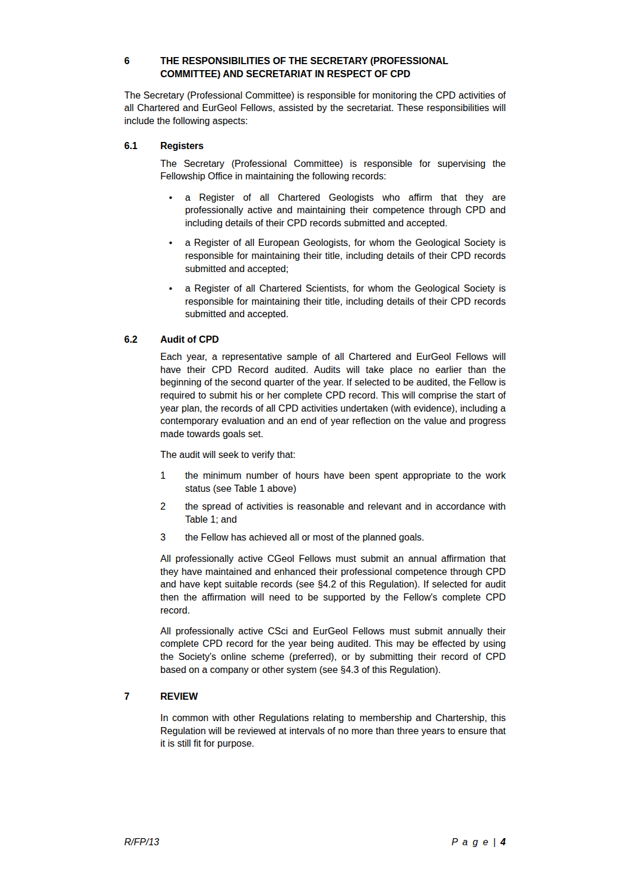6
THE RESPONSIBILITIES OF THE SECRETARY (PROFESSIONAL COMMITTEE) AND SECRETARIAT IN RESPECT OF CPD
The Secretary (Professional Committee) is responsible for monitoring the CPD activities of all Chartered and EurGeol Fellows, assisted by the secretariat. These responsibilities will include the following aspects:
6.1
Registers
The Secretary (Professional Committee) is responsible for supervising the Fellowship Office in maintaining the following records:
a Register of all Chartered Geologists who affirm that they are professionally active and maintaining their competence through CPD and including details of their CPD records submitted and accepted.
a Register of all European Geologists, for whom the Geological Society is responsible for maintaining their title, including details of their CPD records submitted and accepted;
a Register of all Chartered Scientists, for whom the Geological Society is responsible for maintaining their title, including details of their CPD records submitted and accepted.
6.2
Audit of CPD
Each year, a representative sample of all Chartered and EurGeol Fellows will have their CPD Record audited. Audits will take place no earlier than the beginning of the second quarter of the year. If selected to be audited, the Fellow is required to submit his or her complete CPD record. This will comprise the start of year plan, the records of all CPD activities undertaken (with evidence), including a contemporary evaluation and an end of year reflection on the value and progress made towards goals set.
The audit will seek to verify that:
the minimum number of hours have been spent appropriate to the work status (see Table 1 above)
the spread of activities is reasonable and relevant and in accordance with Table 1; and
the Fellow has achieved all or most of the planned goals.
All professionally active CGeol Fellows must submit an annual affirmation that they have maintained and enhanced their professional competence through CPD and have kept suitable records (see §4.2 of this Regulation). If selected for audit then the affirmation will need to be supported by the Fellow's complete CPD record.
All professionally active CSci and EurGeol Fellows must submit annually their complete CPD record for the year being audited. This may be effected by using the Society's online scheme (preferred), or by submitting their record of CPD based on a company or other system (see §4.3 of this Regulation).
7
REVIEW
In common with other Regulations relating to membership and Chartership, this Regulation will be reviewed at intervals of no more than three years to ensure that it is still fit for purpose.
R/FP/13
P a g e | 4